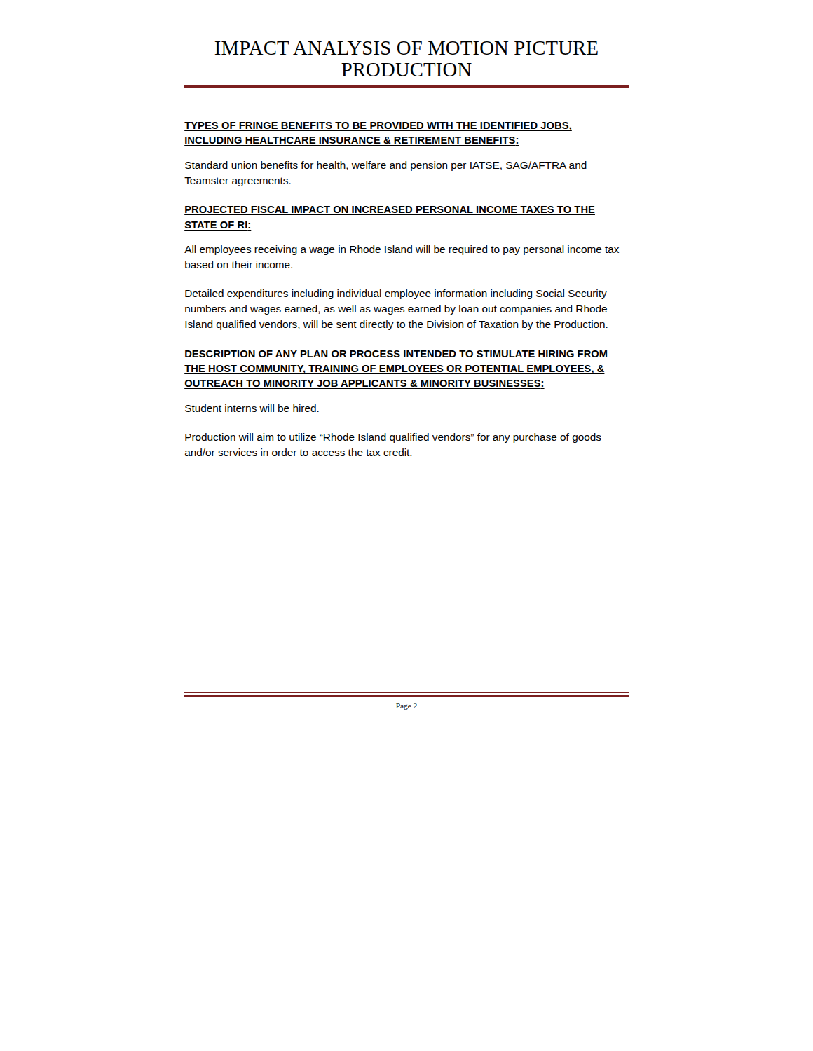IMPACT ANALYSIS OF MOTION PICTURE PRODUCTION
TYPES OF FRINGE BENEFITS TO BE PROVIDED WITH THE IDENTIFIED JOBS, INCLUDING HEALTHCARE INSURANCE & RETIREMENT BENEFITS:
Standard union benefits for health, welfare and pension per IATSE, SAG/AFTRA and Teamster agreements.
PROJECTED FISCAL IMPACT ON INCREASED PERSONAL INCOME TAXES TO THE STATE OF RI:
All employees receiving a wage in Rhode Island will be required to pay personal income tax based on their income.
Detailed expenditures including individual employee information including Social Security numbers and wages earned, as well as wages earned by loan out companies and Rhode Island qualified vendors, will be sent directly to the Division of Taxation by the Production.
DESCRIPTION OF ANY PLAN OR PROCESS INTENDED TO STIMULATE HIRING FROM THE HOST COMMUNITY, TRAINING OF EMPLOYEES OR POTENTIAL EMPLOYEES, & OUTREACH TO MINORITY JOB APPLICANTS & MINORITY BUSINESSES:
Student interns will be hired.
Production will aim to utilize “Rhode Island qualified vendors” for any purchase of goods and/or services in order to access the tax credit.
Page 2